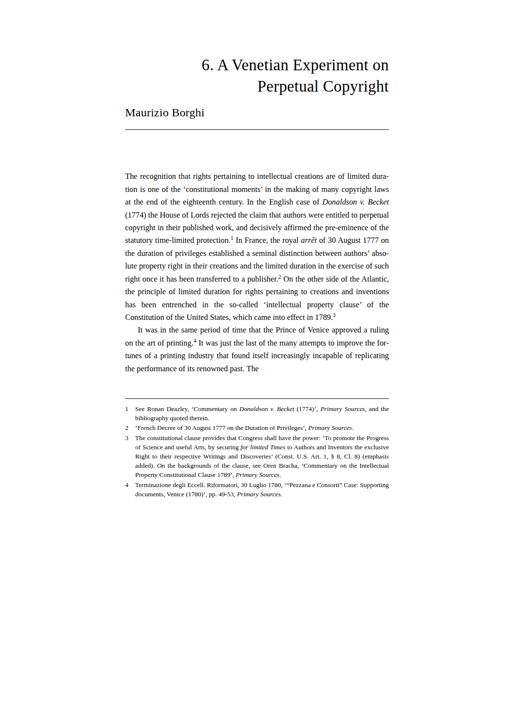6. A Venetian Experiment on Perpetual Copyright
Maurizio Borghi
The recognition that rights pertaining to intellectual creations are of limited duration is one of the ‘constitutional moments’ in the making of many copyright laws at the end of the eighteenth century. In the English case of Donaldson v. Becket (1774) the House of Lords rejected the claim that authors were entitled to perpetual copyright in their published work, and decisively affirmed the pre-eminence of the statutory time-limited protection.1 In France, the royal arrêt of 30 August 1777 on the duration of privileges established a seminal distinction between authors’ absolute property right in their creations and the limited duration in the exercise of such right once it has been transferred to a publisher.2 On the other side of the Atlantic, the principle of limited duration for rights pertaining to creations and inventions has been entrenched in the so-called ‘intellectual property clause’ of the Constitution of the United States, which came into effect in 1789.3
It was in the same period of time that the Prince of Venice approved a ruling on the art of printing.4 It was just the last of the many attempts to improve the fortunes of a printing industry that found itself increasingly incapable of replicating the performance of its renowned past. The
1 See Ronan Deazley, ‘Commentary on Donaldson v. Becket (1774)’, Primary Sources, and the bibliography quoted therein.
2‘French Decree of 30 August 1777 on the Duration of Privileges’, Primary Sources.
3 The constitutional clause provides that Congress shall have the power: ‘To promote the Progress of Science and useful Arts, by securing for limited Times to Authors and Inventors the exclusive Right to their respective Writings and Discoveries’ (Const. U.S. Art. 1, § 8, Cl. 8) (emphasis added). On the backgrounds of the clause, see Oren Bracha, ‘Commentary on the Intellectual Property Constitutional Clause 1789’, Primary Sources.
4 Terminazione degli Eccell. Riformatori, 30 Luglio 1780, ‘“Pezzana e Consorti” Case: Supporting documents, Venice (1780)’, pp. 49-53, Primary Sources.